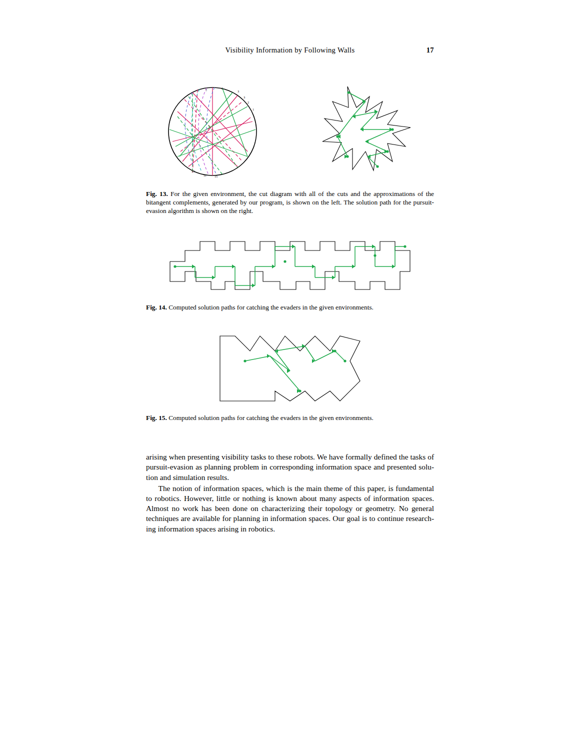Visibility Information by Following Walls 17
6 7 3 3 2 1 13 11 15
Fig. 13. For the given environment, the cut diagram with all of the cuts and the approximations of the bitangent complements, generated by our program, is shown on the left. The solution path for the pursuit-evasion algorithm is shown on the right.
Fig. 14. Computed solution paths for catching the evaders in the given environments.
Fig. 15. Computed solution paths for catching the evaders in the given environments.
arising when presenting visibility tasks to these robots. We have formally defined the tasks of pursuit-evasion as planning problem in corresponding information space and presented solution and simulation results.
The notion of information spaces, which is the main theme of this paper, is fundamental to robotics. However, little or nothing is known about many aspects of information spaces. Almost no work has been done on characterizing their topology or geometry. No general techniques are available for planning in information spaces. Our goal is to continue researching information spaces arising in robotics.